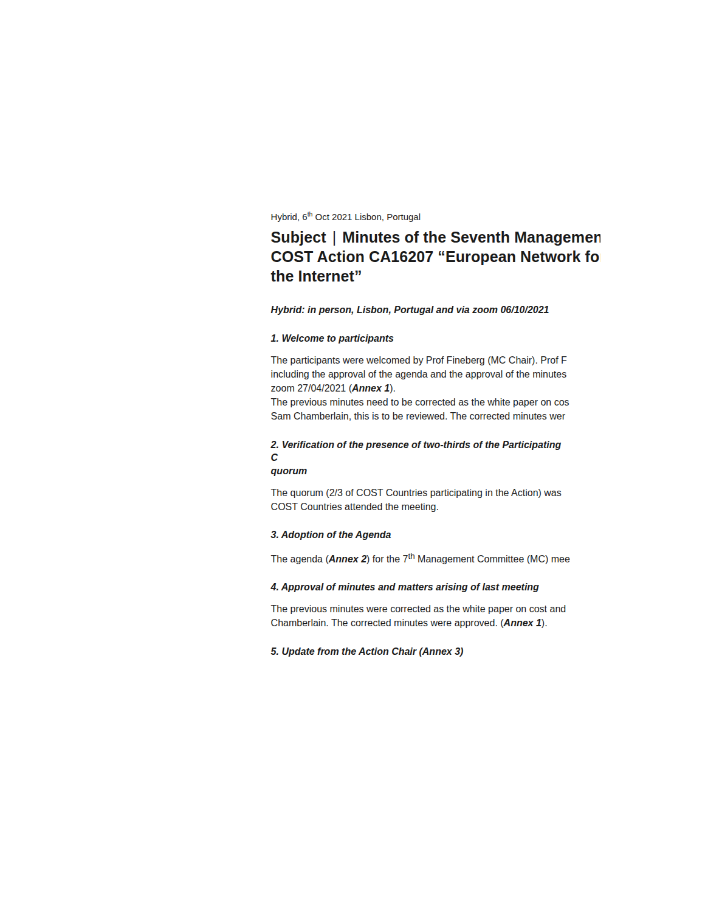Hybrid, 6th Oct 2021 Lisbon, Portugal
Subject | Minutes of the Seventh Management
COST Action CA16207 “European Network for
the Internet”
Hybrid: in person, Lisbon, Portugal and via zoom 06/10/2021
1. Welcome to participants
The participants were welcomed by Prof Fineberg (MC Chair). Prof F
including the approval of the agenda and the approval of the minutes
zoom 27/04/2021 (Annex 1).
The previous minutes need to be corrected as the white paper on cos
Sam Chamberlain, this is to be reviewed. The corrected minutes wer
2. Verification of the presence of two-thirds of the Participating C
quorum
The quorum (2/3 of COST Countries participating in the Action) was
COST Countries attended the meeting.
3. Adoption of the Agenda
The agenda (Annex 2) for the 7th Management Committee (MC) mee
4. Approval of minutes and matters arising of last meeting
The previous minutes were corrected as the white paper on cost and
Chamberlain. The corrected minutes were approved. (Annex 1).
5. Update from the Action Chair (Annex 3)